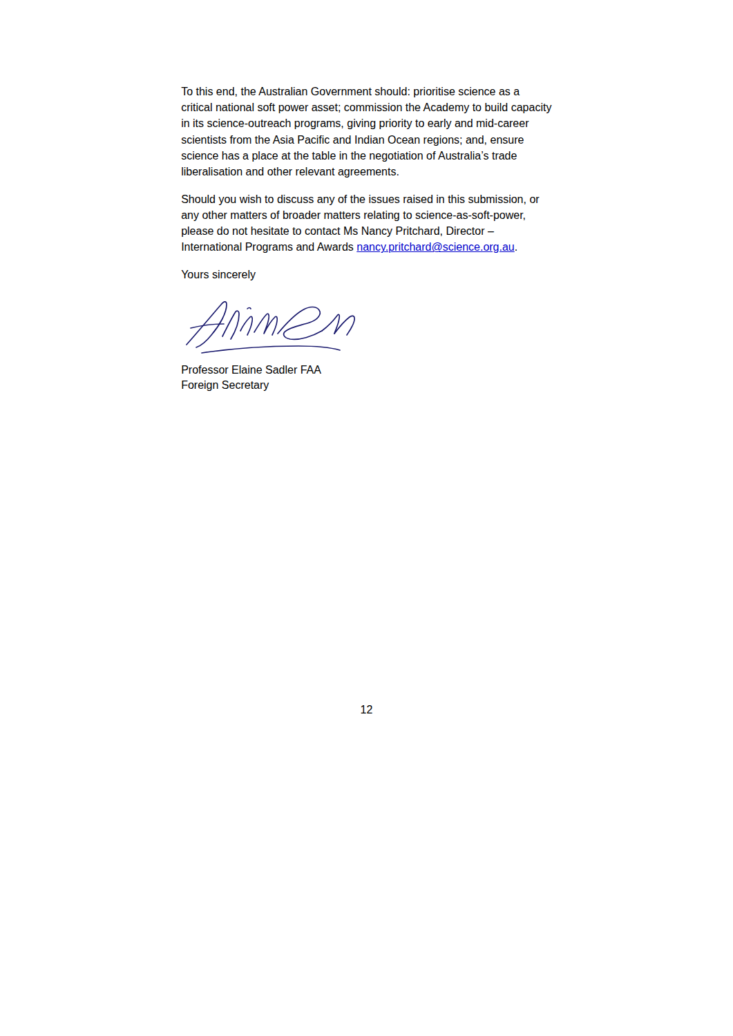To this end, the Australian Government should: prioritise science as a critical national soft power asset; commission the Academy to build capacity in its science-outreach programs, giving priority to early and mid-career scientists from the Asia Pacific and Indian Ocean regions; and, ensure science has a place at the table in the negotiation of Australia’s trade liberalisation and other relevant agreements.
Should you wish to discuss any of the issues raised in this submission, or any other matters of broader matters relating to science-as-soft-power, please do not hesitate to contact Ms Nancy Pritchard, Director – International Programs and Awards nancy.pritchard@science.org.au.
Yours sincerely
Professor Elaine Sadler FAA
Foreign Secretary
12